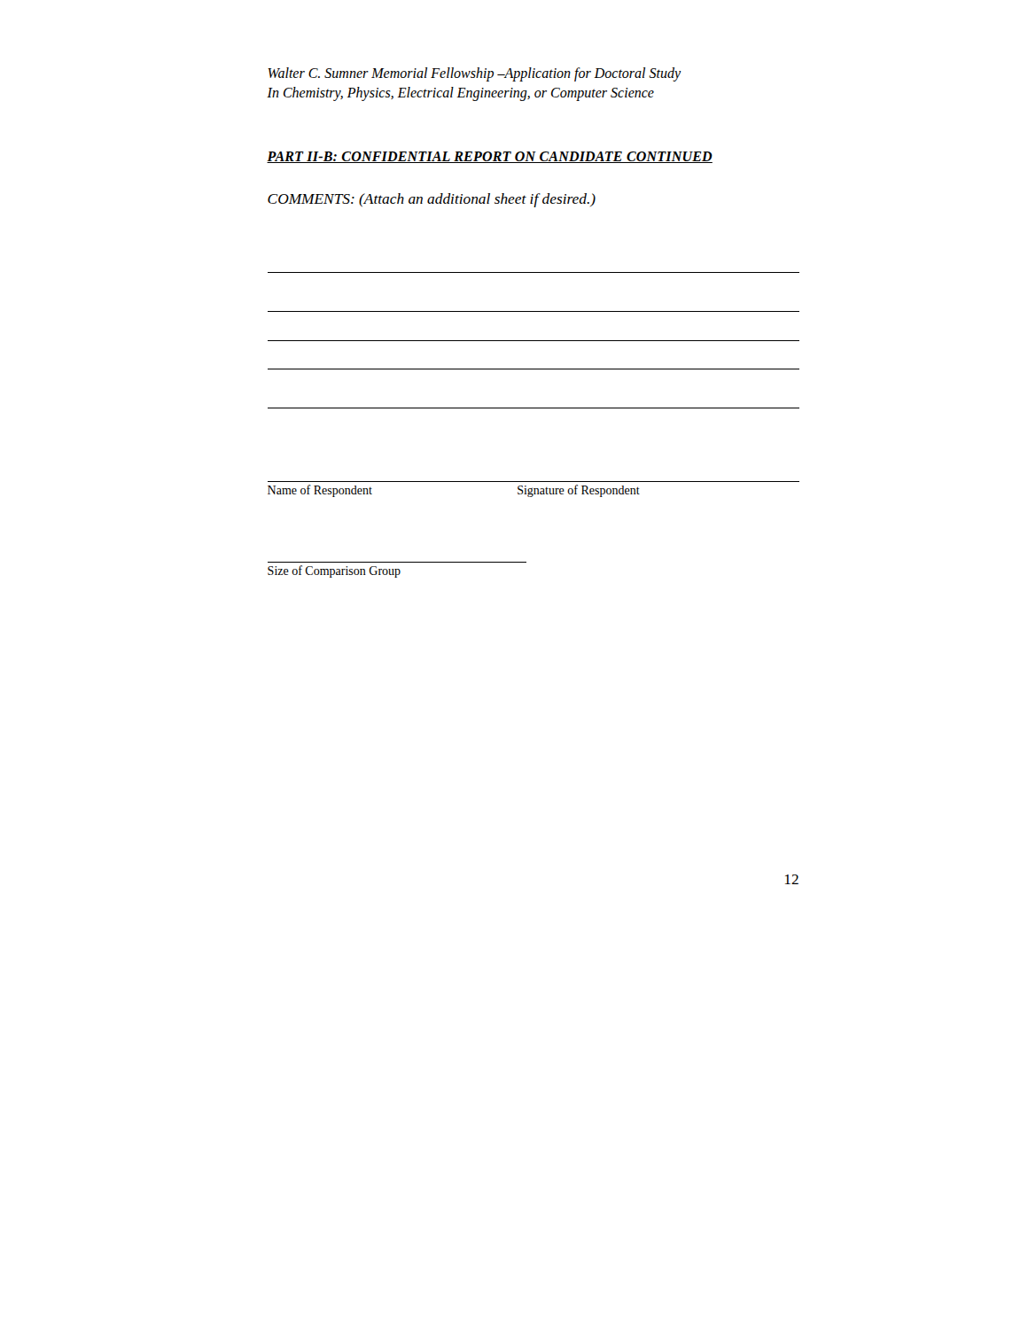Walter C. Sumner Memorial Fellowship –Application for Doctoral Study In Chemistry, Physics, Electrical Engineering, or Computer Science
PART II-B: CONFIDENTIAL REPORT ON CANDIDATE CONTINUED
COMMENTS: (Attach an additional sheet if desired.)
Name of Respondent
Signature of Respondent
Size of Comparison Group
12